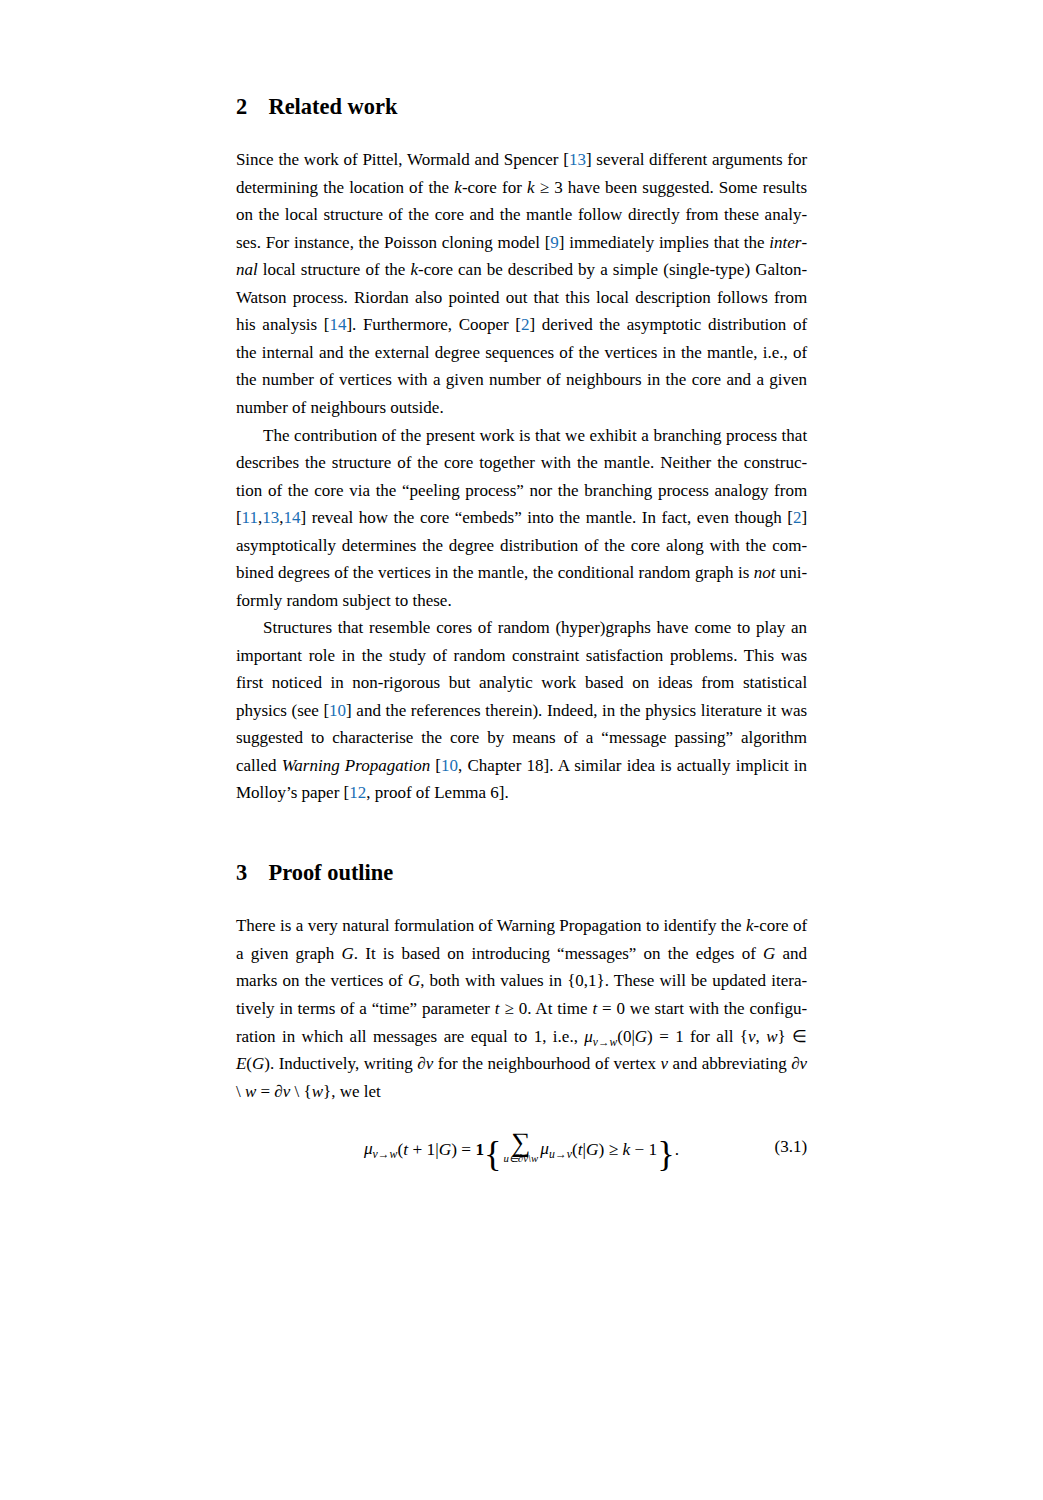2 Related work
Since the work of Pittel, Wormald and Spencer [13] several different arguments for determining the location of the k-core for k ≥ 3 have been suggested. Some results on the local structure of the core and the mantle follow directly from these analyses. For instance, the Poisson cloning model [9] immediately implies that the internal local structure of the k-core can be described by a simple (single-type) Galton-Watson process. Riordan also pointed out that this local description follows from his analysis [14]. Furthermore, Cooper [2] derived the asymptotic distribution of the internal and the external degree sequences of the vertices in the mantle, i.e., of the number of vertices with a given number of neighbours in the core and a given number of neighbours outside.
The contribution of the present work is that we exhibit a branching process that describes the structure of the core together with the mantle. Neither the construction of the core via the “peeling process” nor the branching process analogy from [11,13,14] reveal how the core “embeds” into the mantle. In fact, even though [2] asymptotically determines the degree distribution of the core along with the combined degrees of the vertices in the mantle, the conditional random graph is not uniformly random subject to these.
Structures that resemble cores of random (hyper)graphs have come to play an important role in the study of random constraint satisfaction problems. This was first noticed in non-rigorous but analytic work based on ideas from statistical physics (see [10] and the references therein). Indeed, in the physics literature it was suggested to characterise the core by means of a “message passing” algorithm called Warning Propagation [10, Chapter 18]. A similar idea is actually implicit in Molloy’s paper [12, proof of Lemma 6].
3 Proof outline
There is a very natural formulation of Warning Propagation to identify the k-core of a given graph G. It is based on introducing “messages” on the edges of G and marks on the vertices of G, both with values in {0,1}. These will be updated iteratively in terms of a “time” parameter t ≥ 0. At time t = 0 we start with the configuration in which all messages are equal to 1, i.e., μv→w(0|G) = 1 for all {v, w} ∈ E(G). Inductively, writing ∂v for the neighbourhood of vertex v and abbreviating ∂v \ w = ∂v \ {w}, we let
μv→w(t + 1|G) = 1{∑u∈∂v\w μu→v(t|G) ≥ k − 1}. (3.1)